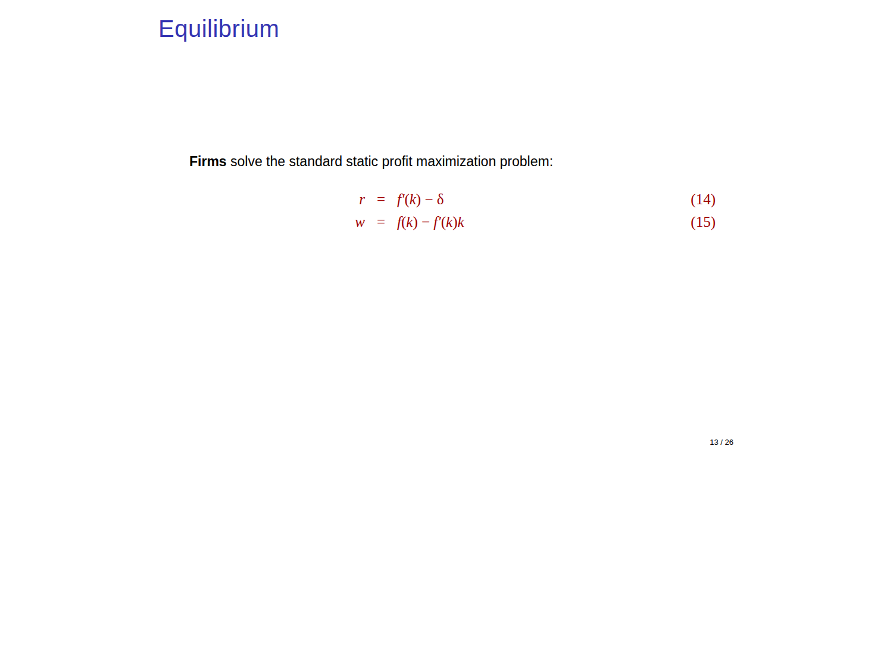Equilibrium
Firms solve the standard static profit maximization problem:
r = f′(k) − δ (14)
w = f(k) − f′(k)k (15)
13 / 26